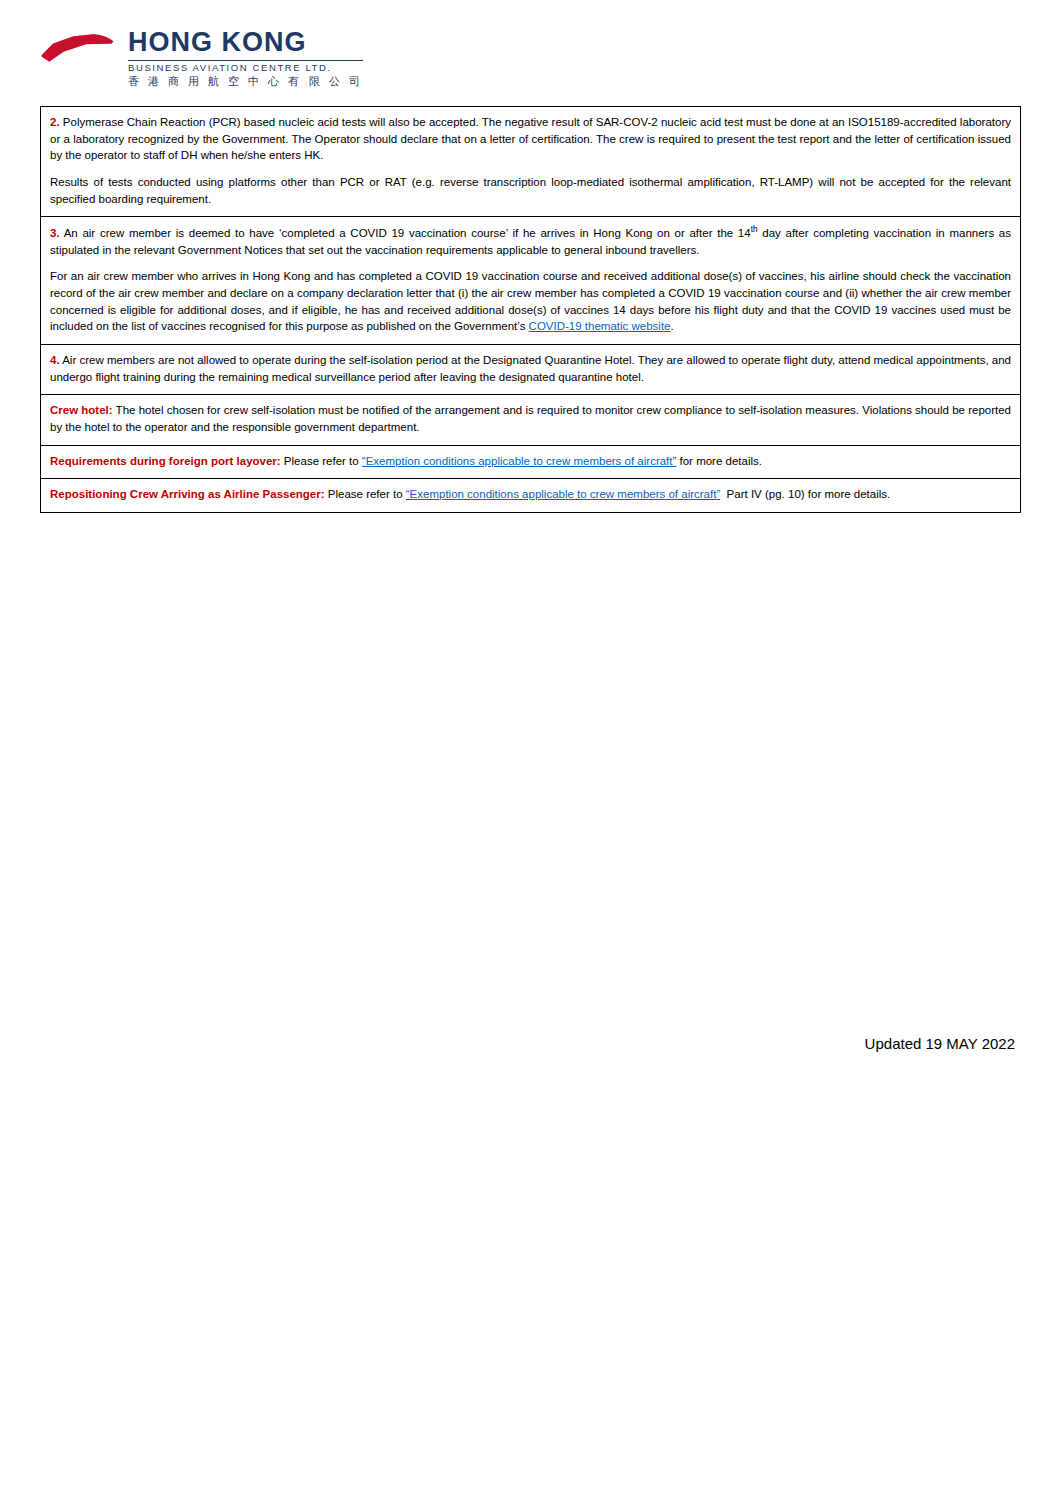HONG KONG
BUSINESS AVIATION CENTRE LTD.
香 港 商 用 航 空 中 心 有 限 公 司
| 2. Polymerase Chain Reaction (PCR) based nucleic acid tests will also be accepted. The negative result of SAR-COV-2 nucleic acid test must be done at an ISO15189-accredited laboratory or a laboratory recognized by the Government. The Operator should declare that on a letter of certification. The crew is required to present the test report and the letter of certification issued by the operator to staff of DH when he/she enters HK. Results of tests conducted using platforms other than PCR or RAT (e.g. reverse transcription loop-mediated isothermal amplification, RT-LAMP) will not be accepted for the relevant specified boarding requirement. |
| 3. An air crew member is deemed to have ‘completed a COVID 19 vaccination course’ if he arrives in Hong Kong on or after the 14 th day after completing vaccination in manners as stipulated in the relevant Government Notices that set out the vaccination requirements applicable to general inbound travellers. For an air crew member who arrives in Hong Kong and has completed a COVID 19 vaccination course and received additional dose(s) of vaccines, his airline should check the vaccination record of the air crew member and declare on a company declaration letter that (i) the air crew member has completed a COVID 19 vaccination course and (ii) whether the air crew member concerned is eligible for additional doses, and if eligible, he has and received additional dose(s) of vaccines 14 days before his flight duty and that the COVID 19 vaccines used must be included on the list of vaccines recognised for this purpose as published on the Government’s COVID-19 thematic website . |
| 4. Air crew members are not allowed to operate during the self-isolation period at the Designated Quarantine Hotel. They are allowed to operate flight duty, attend medical appointments, and undergo flight training during the remaining medical surveillance period after leaving the designated quarantine hotel. |
| Crew hotel: The hotel chosen for crew self-isolation must be notified of the arrangement and is required to monitor crew compliance to self-isolation measures. Violations should be reported by the hotel to the operator and the responsible government department. |
| Requirements during foreign port layover: Please refer to “Exemption conditions applicable to crew members of aircraft” for more details. |
| Repositioning Crew Arriving as Airline Passenger: Please refer to “Exemption conditions applicable to crew members of aircraft” Part IV (pg. 10) for more details. |
Updated 19 MAY 2022